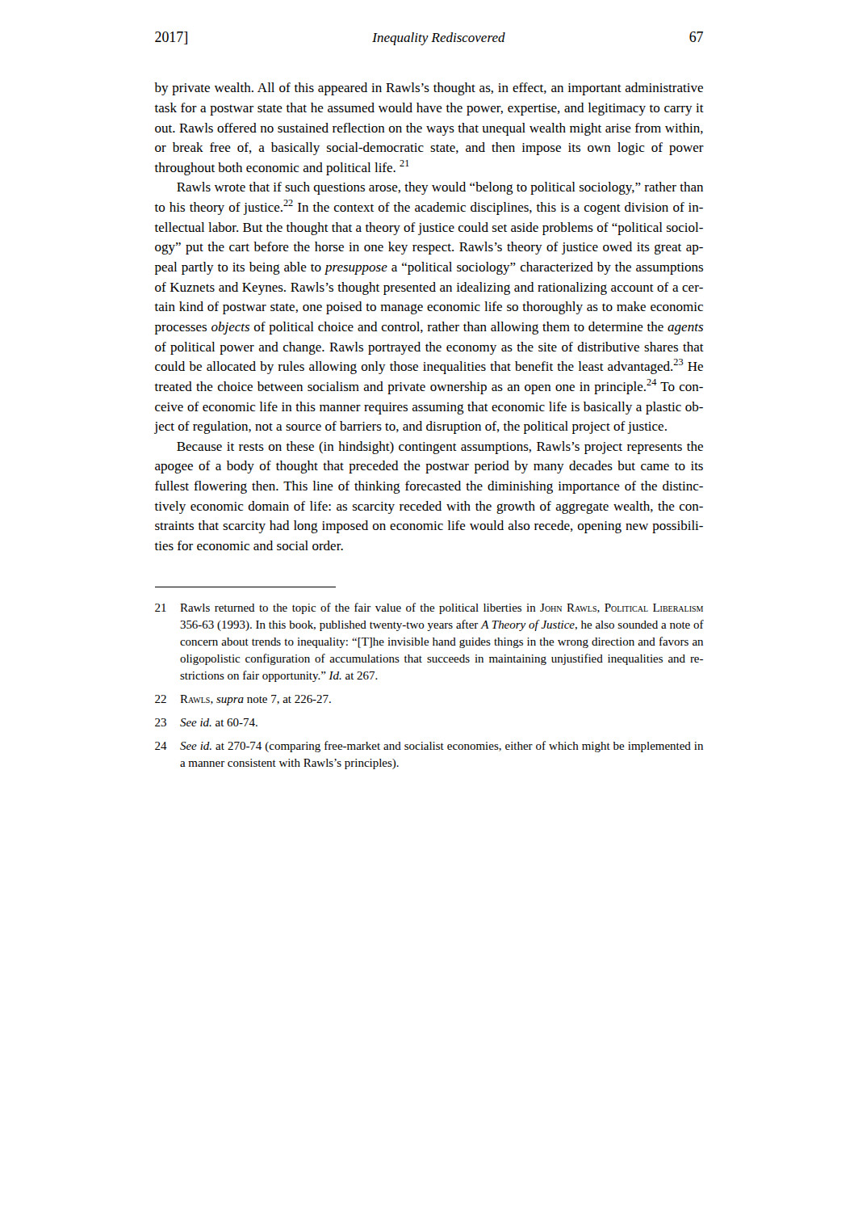2017] Inequality Rediscovered 67
by private wealth. All of this appeared in Rawls’s thought as, in effect, an important administrative task for a postwar state that he assumed would have the power, expertise, and legitimacy to carry it out. Rawls offered no sustained reflection on the ways that unequal wealth might arise from within, or break free of, a basically social-democratic state, and then impose its own logic of power throughout both economic and political life. 21
Rawls wrote that if such questions arose, they would “belong to political sociology,” rather than to his theory of justice.22 In the context of the academic disciplines, this is a cogent division of intellectual labor. But the thought that a theory of justice could set aside problems of “political sociology” put the cart before the horse in one key respect. Rawls’s theory of justice owed its great appeal partly to its being able to presuppose a “political sociology” characterized by the assumptions of Kuznets and Keynes. Rawls’s thought presented an idealizing and rationalizing account of a certain kind of postwar state, one poised to manage economic life so thoroughly as to make economic processes objects of political choice and control, rather than allowing them to determine the agents of political power and change. Rawls portrayed the economy as the site of distributive shares that could be allocated by rules allowing only those inequalities that benefit the least advantaged.23 He treated the choice between socialism and private ownership as an open one in principle.24 To conceive of economic life in this manner requires assuming that economic life is basically a plastic object of regulation, not a source of barriers to, and disruption of, the political project of justice.
Because it rests on these (in hindsight) contingent assumptions, Rawls’s project represents the apogee of a body of thought that preceded the postwar period by many decades but came to its fullest flowering then. This line of thinking forecasted the diminishing importance of the distinctively economic domain of life: as scarcity receded with the growth of aggregate wealth, the constraints that scarcity had long imposed on economic life would also recede, opening new possibilities for economic and social order.
21 Rawls returned to the topic of the fair value of the political liberties in John Rawls, Political Liberalism 356-63 (1993). In this book, published twenty-two years after A Theory of Justice, he also sounded a note of concern about trends to inequality: “[T]he invisible hand guides things in the wrong direction and favors an oligopolistic configuration of accumulations that succeeds in maintaining unjustified inequalities and restrictions on fair opportunity.” Id. at 267.
22 Rawls, supra note 7, at 226-27.
23 See id. at 60-74.
24 See id. at 270-74 (comparing free-market and socialist economies, either of which might be implemented in a manner consistent with Rawls’s principles).